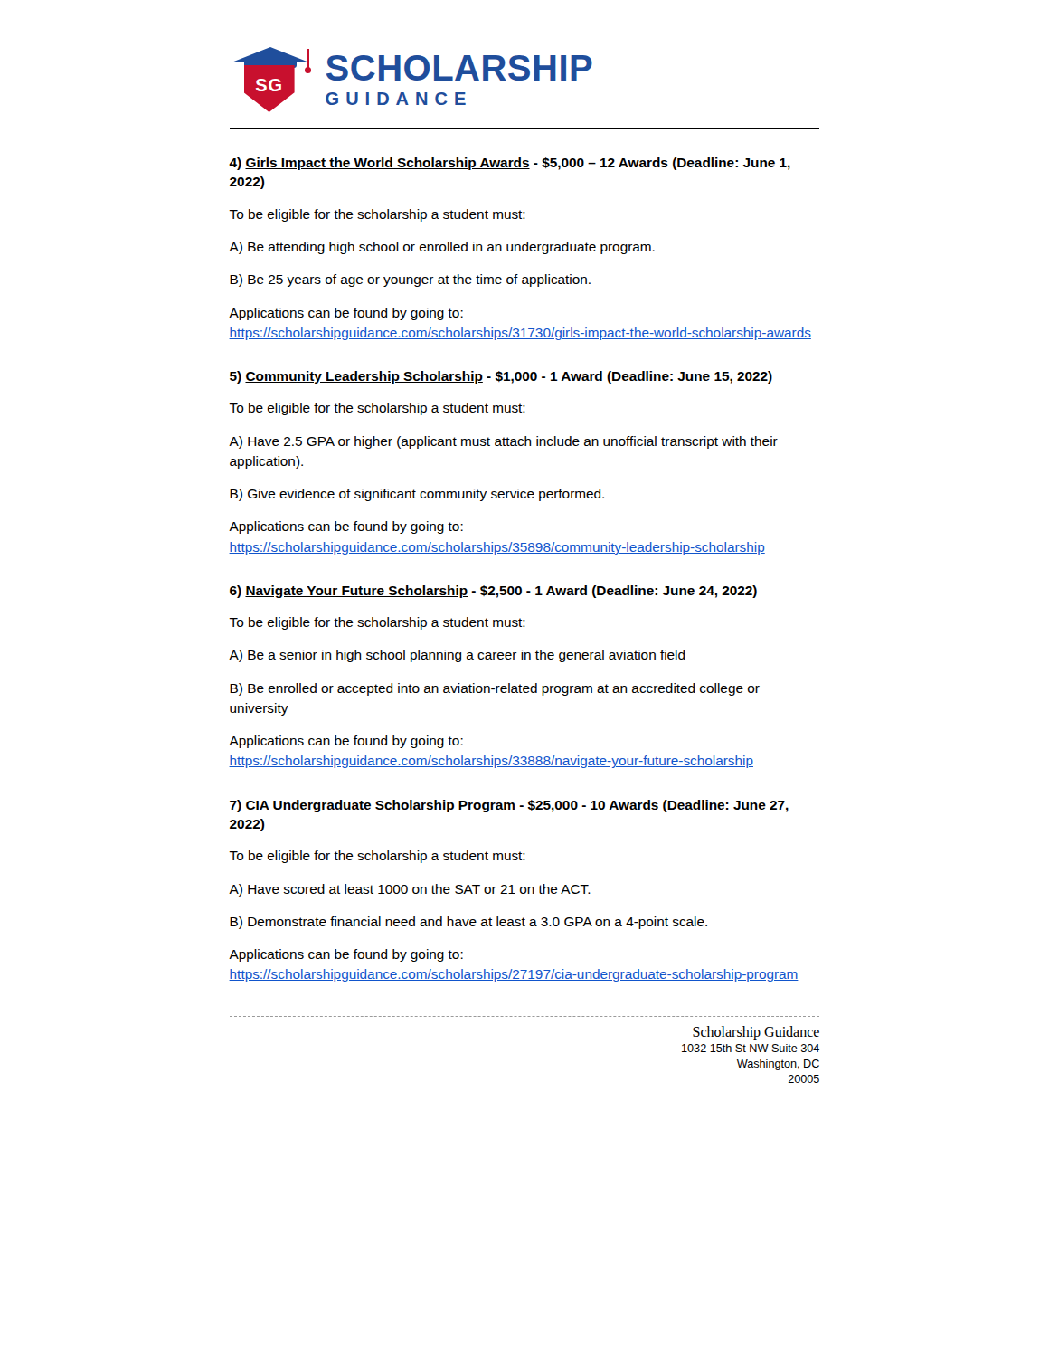SG
SCHOLARSHIP
GUIDANCE
4) Girls Impact the World Scholarship Awards - $5,000 – 12 Awards (Deadline: June 1, 2022)
To be eligible for the scholarship a student must:
A) Be attending high school or enrolled in an undergraduate program.
B) Be 25 years of age or younger at the time of application.
Applications can be found by going to:
https://scholarshipguidance.com/scholarships/31730/girls-impact-the-world-scholarship-awards
5) Community Leadership Scholarship - $1,000 - 1 Award (Deadline: June 15, 2022)
To be eligible for the scholarship a student must:
A) Have 2.5 GPA or higher (applicant must attach include an unofficial transcript with their application).
B) Give evidence of significant community service performed.
Applications can be found by going to:
https://scholarshipguidance.com/scholarships/35898/community-leadership-scholarship
6) Navigate Your Future Scholarship - $2,500 - 1 Award (Deadline: June 24, 2022)
To be eligible for the scholarship a student must:
A) Be a senior in high school planning a career in the general aviation field
B) Be enrolled or accepted into an aviation-related program at an accredited college or university
Applications can be found by going to:
https://scholarshipguidance.com/scholarships/33888/navigate-your-future-scholarship
7) CIA Undergraduate Scholarship Program - $25,000 - 10 Awards (Deadline: June 27, 2022)
To be eligible for the scholarship a student must:
A) Have scored at least 1000 on the SAT or 21 on the ACT.
B) Demonstrate financial need and have at least a 3.0 GPA on a 4-point scale.
Applications can be found by going to:
https://scholarshipguidance.com/scholarships/27197/cia-undergraduate-scholarship-program
Scholarship Guidance
1032 15th St NW Suite 304
Washington, DC
20005